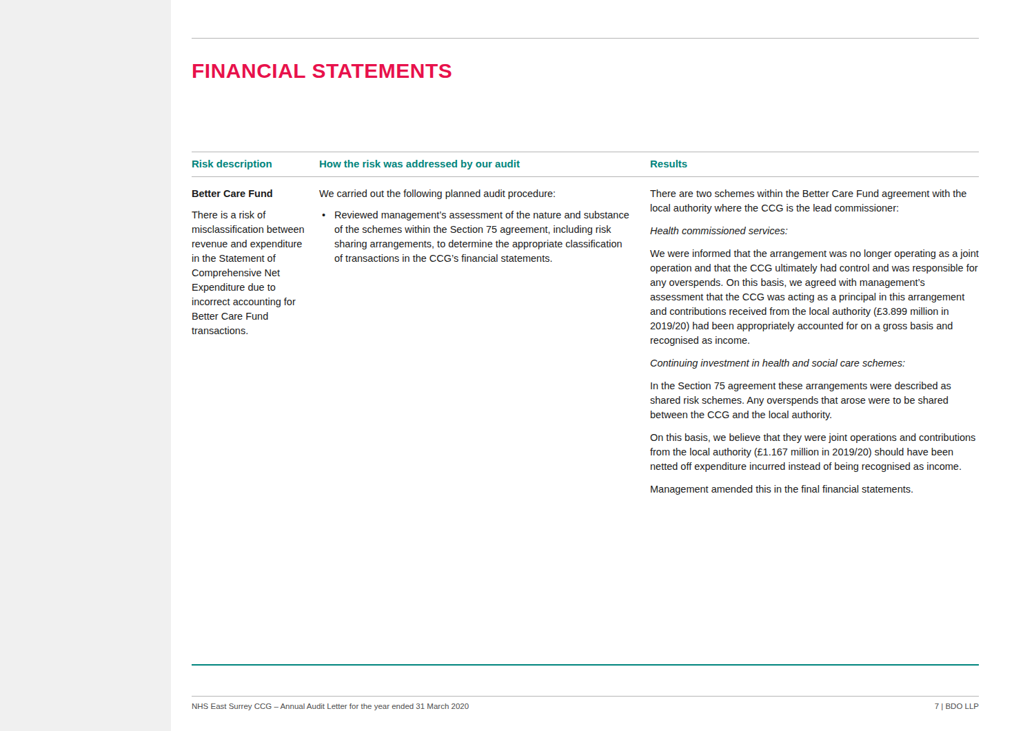FINANCIAL STATEMENTS
| Risk description | How the risk was addressed by our audit | Results |
| --- | --- | --- |
| Better Care Fund There is a risk of misclassification between revenue and expenditure in the Statement of Comprehensive Net Expenditure due to incorrect accounting for Better Care Fund transactions. | We carried out the following planned audit procedure: Reviewed management’s assessment of the nature and substance of the schemes within the Section 75 agreement, including risk sharing arrangements, to determine the appropriate classification of transactions in the CCG’s financial statements. | There are two schemes within the Better Care Fund agreement with the local authority where the CCG is the lead commissioner: Health commissioned services: We were informed that the arrangement was no longer operating as a joint operation and that the CCG ultimately had control and was responsible for any overspends. On this basis, we agreed with management’s assessment that the CCG was acting as a principal in this arrangement and contributions received from the local authority (£3.899 million in 2019/20) had been appropriately accounted for on a gross basis and recognised as income. Continuing investment in health and social care schemes: In the Section 75 agreement these arrangements were described as shared risk schemes. Any overspends that arose were to be shared between the CCG and the local authority. On this basis, we believe that they were joint operations and contributions from the local authority (£1.167 million in 2019/20) should have been netted off expenditure incurred instead of being recognised as income. Management amended this in the final financial statements. |
NHS East Surrey CCG – Annual Audit Letter for the year ended 31 March 2020 7 | BDO LLP